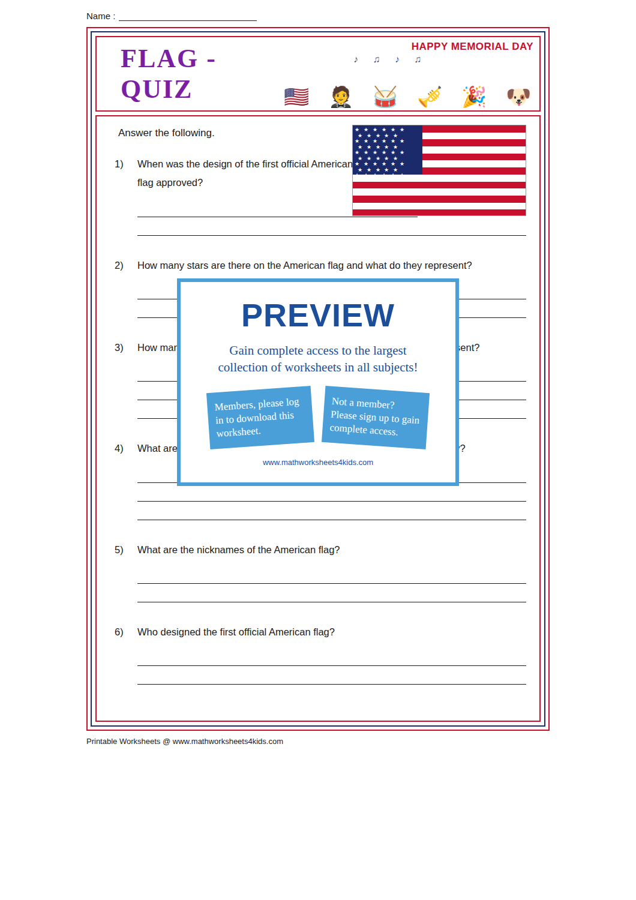Name :
FLAG - QUIZ
HAPPY MEMORIAL DAY
♪ ♫ ♪ ♫
🇺🇸 🤵 🥁 🎺 🎉 🐶
★ ★ ★ ★ ★ ★ ★ ★ ★ ★ ★ ★ ★ ★ ★ ★ ★ ★ ★ ★ ★ ★ ★ ★ ★ ★ ★ ★ ★ ★ ★ ★ ★ ★ ★ ★ ★ ★ ★ ★ ★ ★ ★ ★ ★ ★ ★ ★ ★ ★
Answer the following.
When was the design of the first official American flag approved?
How many stars are there on the American flag and what do they represent?
How many stripes are there on the American flag and what do they represent?
What are the colors of the American flag and what does each color signify?
What are the nicknames of the American flag?
Who designed the first official American flag?
PREVIEW
Gain complete access to the largest
collection of worksheets in all subjects!
Members, please log in to download this worksheet.
Not a member? Please sign up to gain complete access.
www.mathworksheets4kids.com
Printable Worksheets @ www.mathworksheets4kids.com